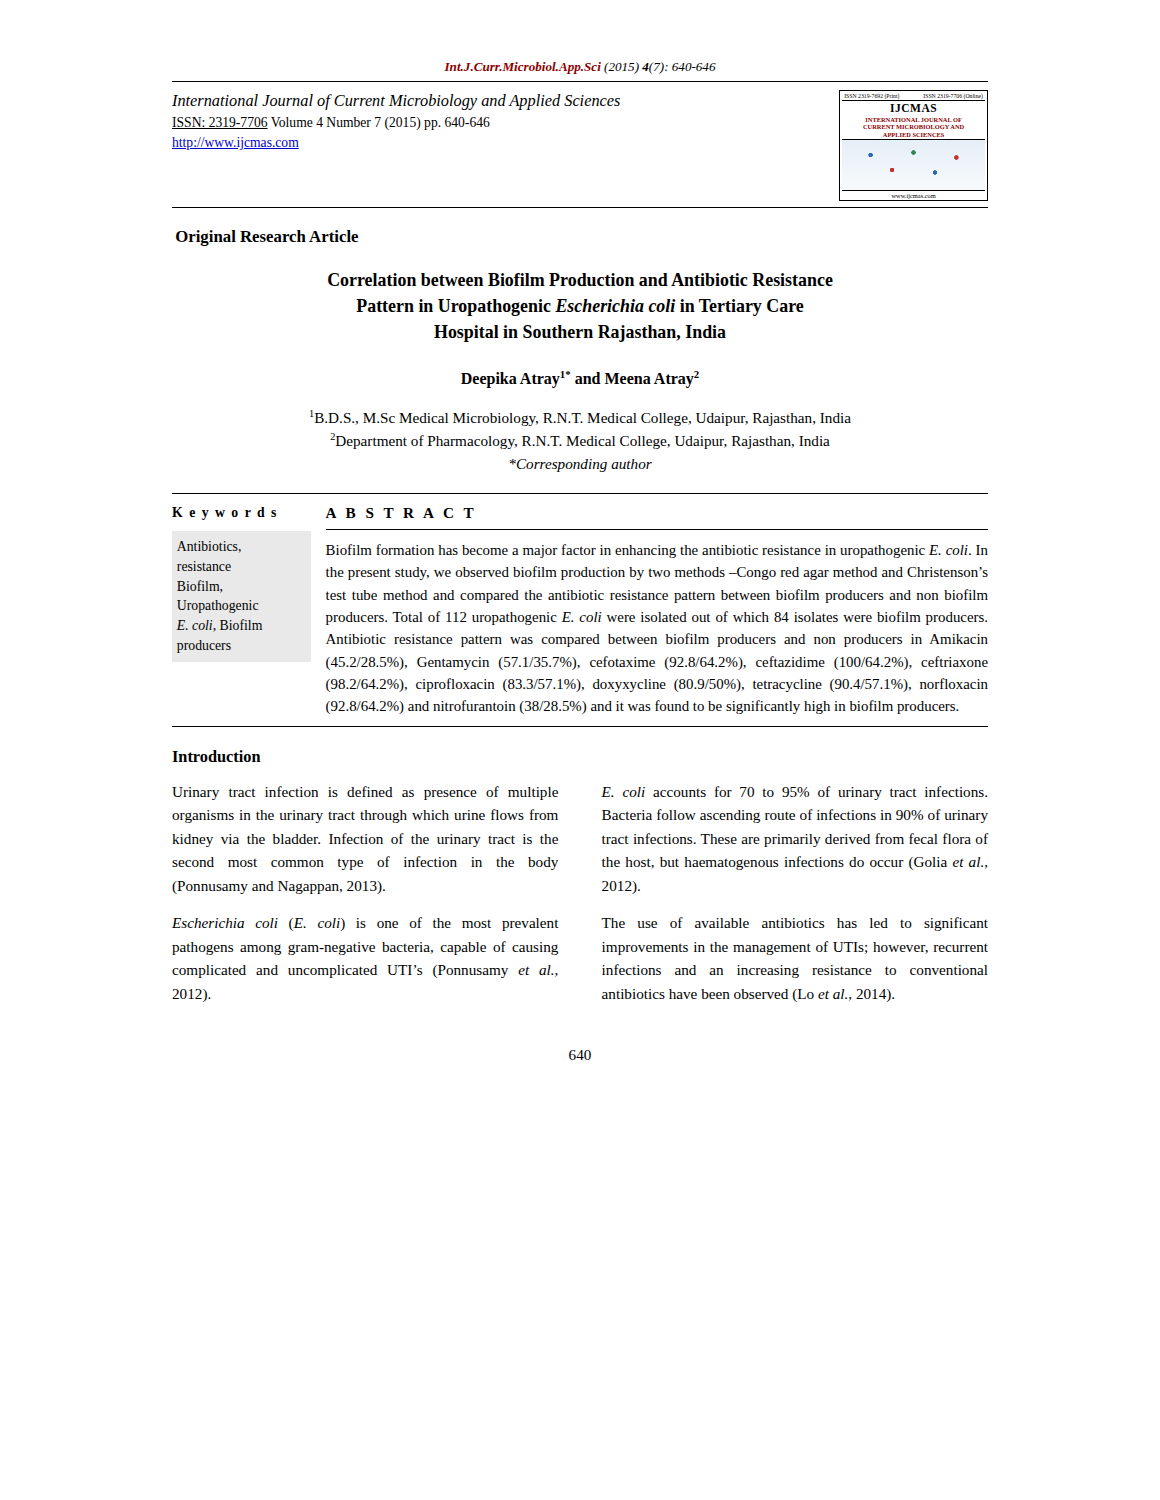Int.J.Curr.Microbiol.App.Sci (2015) 4(7): 640-646
International Journal of Current Microbiology and Applied Sciences
ISSN: 2319-7706 Volume 4 Number 7 (2015) pp. 640-646
http://www.ijcmas.com
ISSN 2319-7692 (Print) ISSN 2319-7706 (Online)
IJCMAS
INTERNATIONAL JOURNAL OF
CURRENT MICROBIOLOGY AND
APPLIED SCIENCES
www.ijcmas.com
Original Research Article
Correlation between Biofilm Production and Antibiotic Resistance
Pattern in Uropathogenic Escherichia coli in Tertiary Care
Hospital in Southern Rajasthan, India
Deepika Atray1* and Meena Atray2
1B.D.S., M.Sc Medical Microbiology, R.N.T. Medical College, Udaipur, Rajasthan, India
2Department of Pharmacology, R.N.T. Medical College, Udaipur, Rajasthan, India
*Corresponding author
K e y w o r d s
Antibiotics,
resistance
Biofilm,
Uropathogenic
E. coli, Biofilm
producers
A B S T R A C T
Biofilm formation has become a major factor in enhancing the antibiotic resistance in uropathogenic E. coli. In the present study, we observed biofilm production by two methods –Congo red agar method and Christenson’s test tube method and compared the antibiotic resistance pattern between biofilm producers and non biofilm producers. Total of 112 uropathogenic E. coli were isolated out of which 84 isolates were biofilm producers. Antibiotic resistance pattern was compared between biofilm producers and non producers in Amikacin (45.2/28.5%), Gentamycin (57.1/35.7%), cefotaxime (92.8/64.2%), ceftazidime (100/64.2%), ceftriaxone (98.2/64.2%), ciprofloxacin (83.3/57.1%), doxyxycline (80.9/50%), tetracycline (90.4/57.1%), norfloxacin (92.8/64.2%) and nitrofurantoin (38/28.5%) and it was found to be significantly high in biofilm producers.
Introduction
Urinary tract infection is defined as presence of multiple organisms in the urinary tract through which urine flows from kidney via the bladder. Infection of the urinary tract is the second most common type of infection in the body (Ponnusamy and Nagappan, 2013).
Escherichia coli (E. coli) is one of the most prevalent pathogens among gram-negative bacteria, capable of causing complicated and uncomplicated UTI’s (Ponnusamy et al., 2012).
E. coli accounts for 70 to 95% of urinary tract infections. Bacteria follow ascending route of infections in 90% of urinary tract infections. These are primarily derived from fecal flora of the host, but haematogenous infections do occur (Golia et al., 2012).
The use of available antibiotics has led to significant improvements in the management of UTIs; however, recurrent infections and an increasing resistance to conventional antibiotics have been observed (Lo et al., 2014).
640